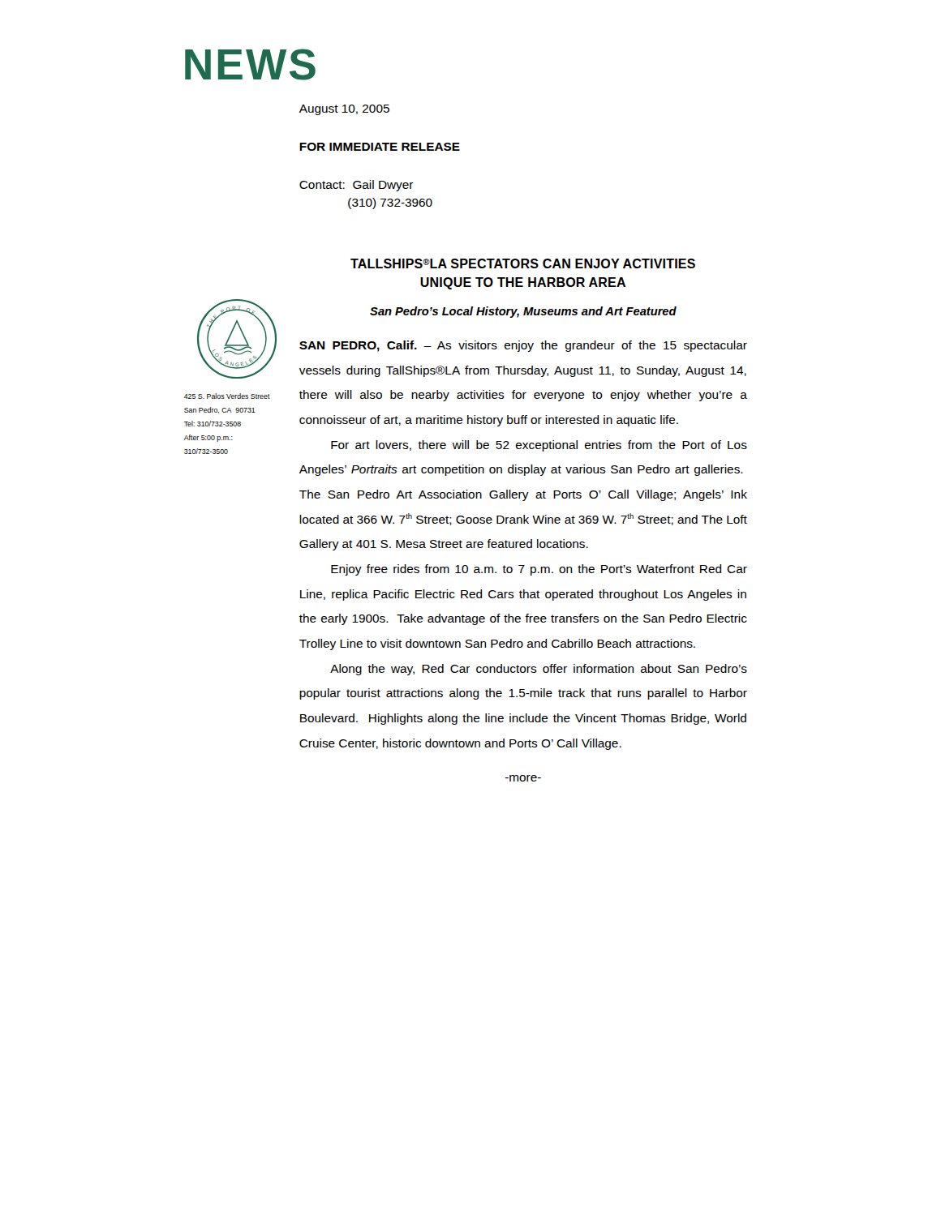NEWS
THE PORT OF LOS ANGELES
425 S. Palos Verdes Street
San Pedro, CA 90731
Tel: 310/732-3508
After 5:00 p.m.:
310/732-3500
August 10, 2005
FOR IMMEDIATE RELEASE
Contact: Gail Dwyer
(310) 732-3960
TALLSHIPS®LA SPECTATORS CAN ENJOY ACTIVITIES
UNIQUE TO THE HARBOR AREA
San Pedro’s Local History, Museums and Art Featured
SAN PEDRO, Calif. – As visitors enjoy the grandeur of the 15 spectacular vessels during TallShips®LA from Thursday, August 11, to Sunday, August 14, there will also be nearby activities for everyone to enjoy whether you’re a connoisseur of art, a maritime history buff or interested in aquatic life.
For art lovers, there will be 52 exceptional entries from the Port of Los Angeles’ Portraits art competition on display at various San Pedro art galleries. The San Pedro Art Association Gallery at Ports O’ Call Village; Angels’ Ink located at 366 W. 7th Street; Goose Drank Wine at 369 W. 7th Street; and The Loft Gallery at 401 S. Mesa Street are featured locations.
Enjoy free rides from 10 a.m. to 7 p.m. on the Port’s Waterfront Red Car Line, replica Pacific Electric Red Cars that operated throughout Los Angeles in the early 1900s. Take advantage of the free transfers on the San Pedro Electric Trolley Line to visit downtown San Pedro and Cabrillo Beach attractions.
Along the way, Red Car conductors offer information about San Pedro’s popular tourist attractions along the 1.5-mile track that runs parallel to Harbor Boulevard. Highlights along the line include the Vincent Thomas Bridge, World Cruise Center, historic downtown and Ports O’ Call Village.
-more-